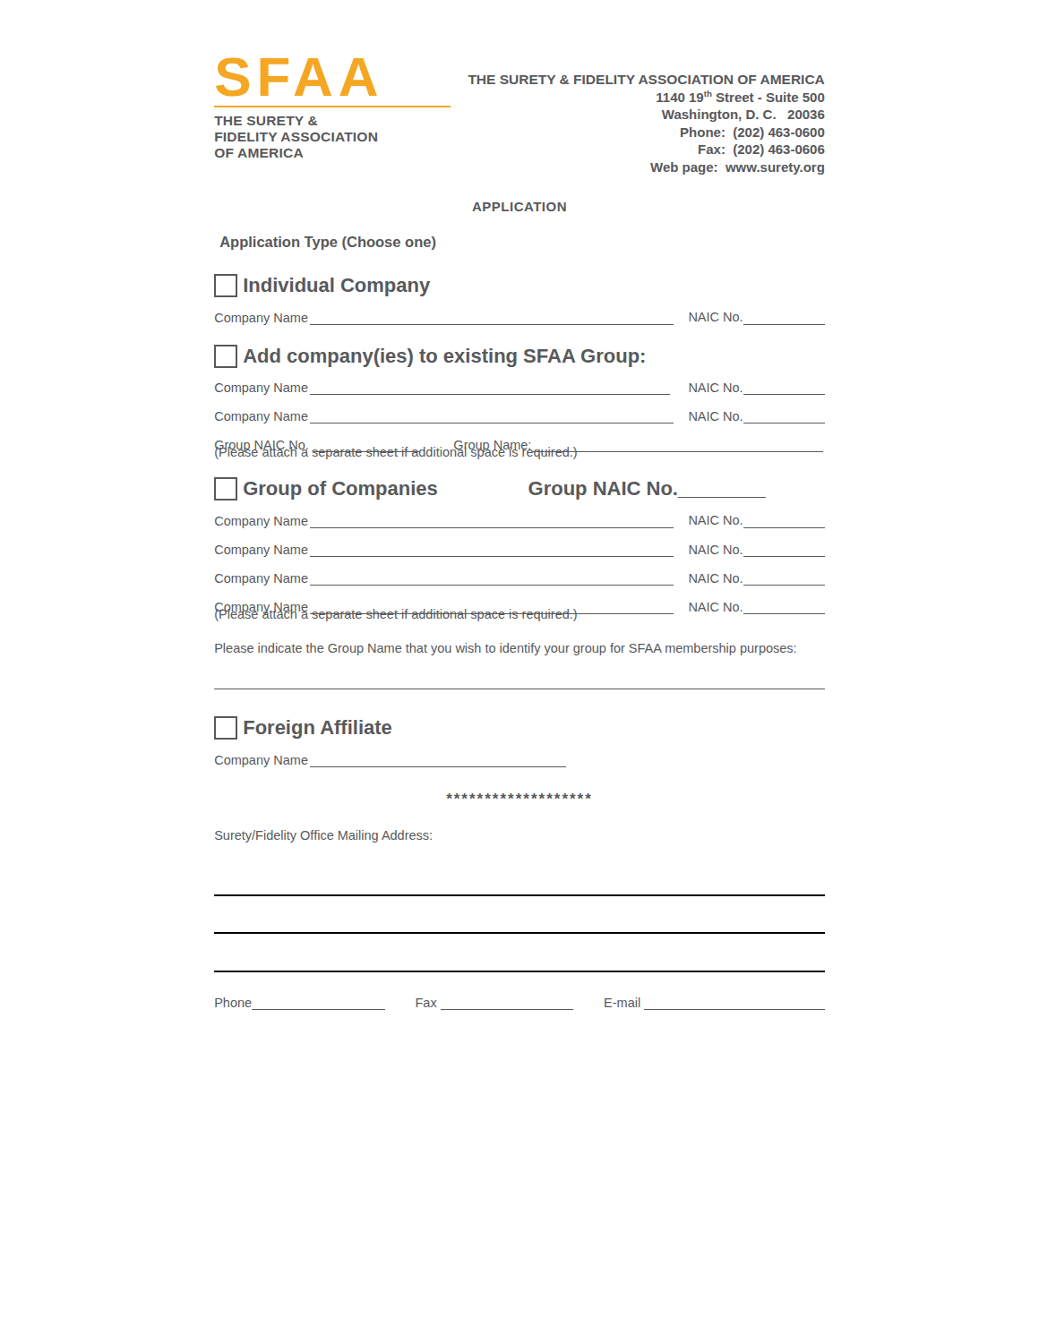SFAA
THE SURETY &
FIDELITY ASSOCIATION
OF AMERICA
THE SURETY & FIDELITY ASSOCIATION OF AMERICA
1140 19th Street - Suite 500
Washington, D. C. 20036
Phone: (202) 463-0600
Fax: (202) 463-0606
Web page: www.surety.org
APPLICATION
Application Type (Choose one)
Individual Company
Company Name NAIC No.
Add company(ies) to existing SFAA Group:
Company Name NAIC No.
Company Name NAIC No.
Group NAIC No. Group Name:
(Please attach a separate sheet if additional space is required.)
Group of CompaniesGroup NAIC No.________
Company Name NAIC No.
Company Name NAIC No.
Company Name NAIC No.
Company Name NAIC No.
(Please attach a separate sheet if additional space is required.)
Please indicate the Group Name that you wish to identify your group for SFAA membership purposes:
Foreign Affiliate
Company Name
*******************
Surety/Fidelity Office Mailing Address:
Phone Fax E-mail